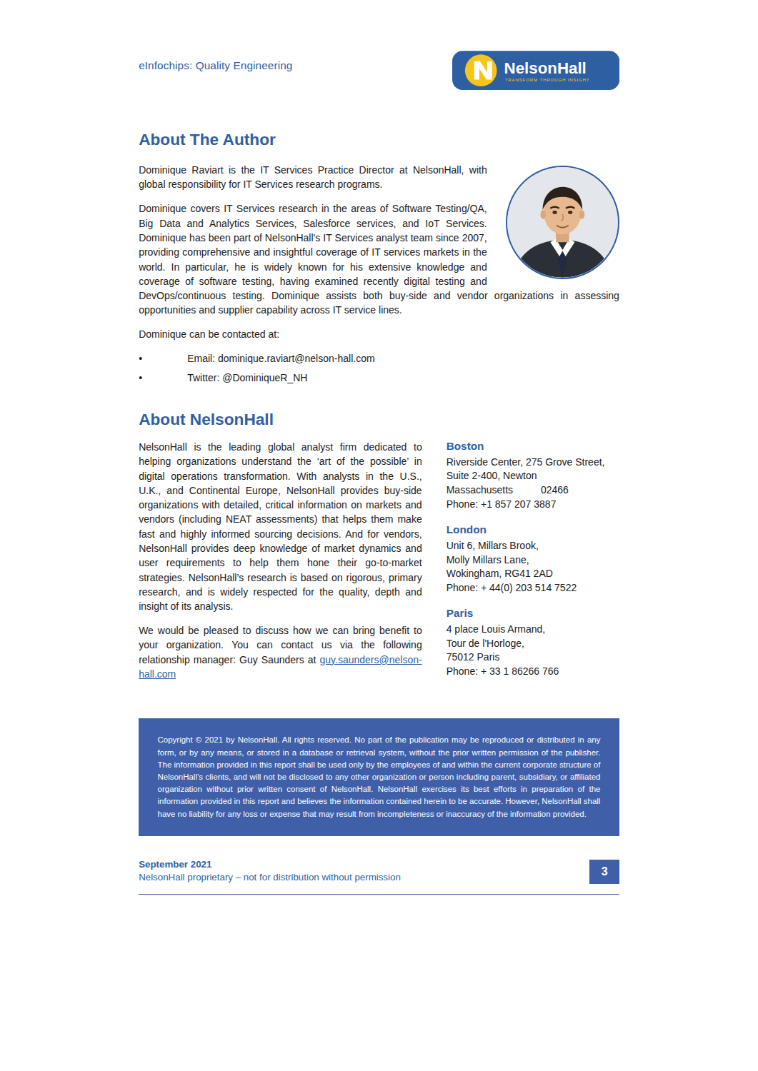eInfochips: Quality Engineering
NelsonHall NelsonHall TRANSFORM THROUGH INSIGHT
About The Author
Portrait
Dominique Raviart is the IT Services Practice Director at NelsonHall, with global responsibility for IT Services research programs.
Dominique covers IT Services research in the areas of Software Testing/QA, Big Data and Analytics Services, Salesforce services, and IoT Services. Dominique has been part of NelsonHall's IT Services analyst team since 2007, providing comprehensive and insightful coverage of IT services markets in the world. In particular, he is widely known for his extensive knowledge and coverage of software testing, having examined recently digital testing and DevOps/continuous testing. Dominique assists both buy-side and vendor organizations in assessing opportunities and supplier capability across IT service lines.
Dominique can be contacted at:
Email: dominique.raviart@nelson-hall.com
Twitter: @DominiqueR_NH
About NelsonHall
NelsonHall is the leading global analyst firm dedicated to helping organizations understand the ‘art of the possible’ in digital operations transformation. With analysts in the U.S., U.K., and Continental Europe, NelsonHall provides buy-side organizations with detailed, critical information on markets and vendors (including NEAT assessments) that helps them make fast and highly informed sourcing decisions. And for vendors, NelsonHall provides deep knowledge of market dynamics and user requirements to help them hone their go-to-market strategies. NelsonHall’s research is based on rigorous, primary research, and is widely respected for the quality, depth and insight of its analysis.
We would be pleased to discuss how we can bring benefit to your organization. You can contact us via the following relationship manager: Guy Saunders at guy.saunders@nelson-hall.com
Boston
Riverside Center, 275 Grove Street, Suite 2-400, Newton Massachusetts 02466
Phone: +1 857 207 3887
London
Unit 6, Millars Brook,
Molly Millars Lane,
Wokingham, RG41 2AD
Phone: + 44(0) 203 514 7522
Paris
4 place Louis Armand,
Tour de l'Horloge,
75012 Paris
Phone: + 33 1 86266 766
Copyright © 2021 by NelsonHall. All rights reserved. No part of the publication may be reproduced or distributed in any form, or by any means, or stored in a database or retrieval system, without the prior written permission of the publisher. The information provided in this report shall be used only by the employees of and within the current corporate structure of NelsonHall’s clients, and will not be disclosed to any other organization or person including parent, subsidiary, or affiliated organization without prior written consent of NelsonHall. NelsonHall exercises its best efforts in preparation of the information provided in this report and believes the information contained herein to be accurate. However, NelsonHall shall have no liability for any loss or expense that may result from incompleteness or inaccuracy of the information provided.
September 2021
NelsonHall proprietary – not for distribution without permission
3